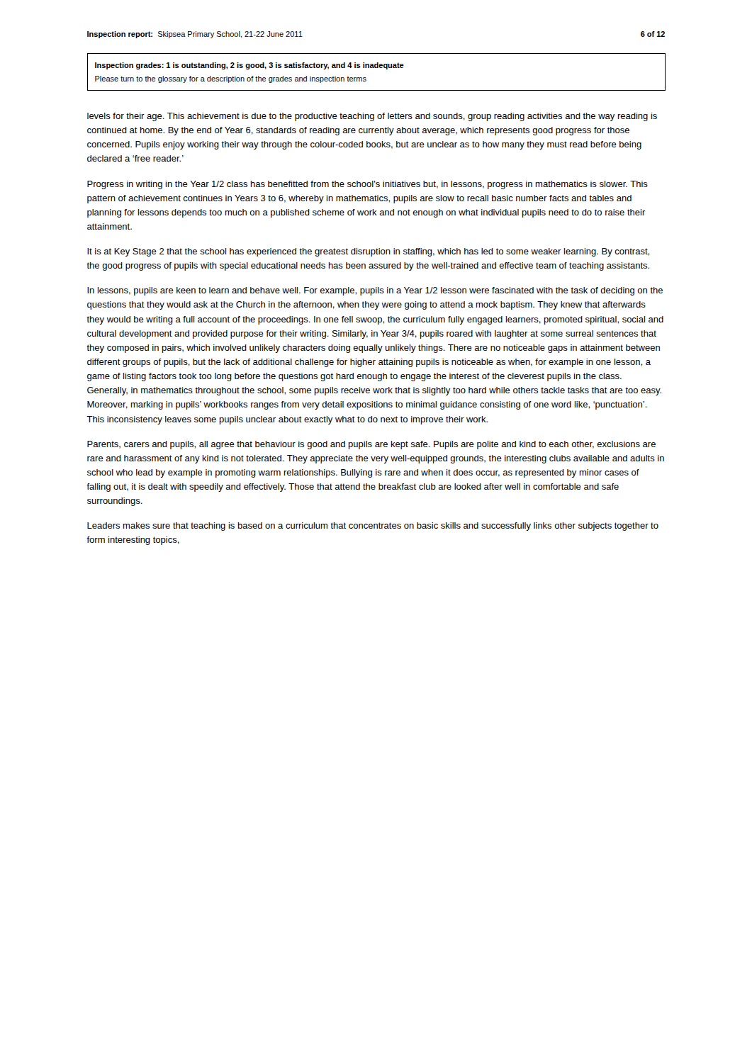Inspection report: Skipsea Primary School, 21-22 June 2011
6 of 12
Inspection grades: 1 is outstanding, 2 is good, 3 is satisfactory, and 4 is inadequate
Please turn to the glossary for a description of the grades and inspection terms
levels for their age. This achievement is due to the productive teaching of letters and sounds, group reading activities and the way reading is continued at home. By the end of Year 6, standards of reading are currently about average, which represents good progress for those concerned. Pupils enjoy working their way through the colour-coded books, but are unclear as to how many they must read before being declared a ‘free reader.’
Progress in writing in the Year 1/2 class has benefitted from the school's initiatives but, in lessons, progress in mathematics is slower. This pattern of achievement continues in Years 3 to 6, whereby in mathematics, pupils are slow to recall basic number facts and tables and planning for lessons depends too much on a published scheme of work and not enough on what individual pupils need to do to raise their attainment.
It is at Key Stage 2 that the school has experienced the greatest disruption in staffing, which has led to some weaker learning. By contrast, the good progress of pupils with special educational needs has been assured by the well-trained and effective team of teaching assistants.
In lessons, pupils are keen to learn and behave well. For example, pupils in a Year 1/2 lesson were fascinated with the task of deciding on the questions that they would ask at the Church in the afternoon, when they were going to attend a mock baptism. They knew that afterwards they would be writing a full account of the proceedings. In one fell swoop, the curriculum fully engaged learners, promoted spiritual, social and cultural development and provided purpose for their writing. Similarly, in Year 3/4, pupils roared with laughter at some surreal sentences that they composed in pairs, which involved unlikely characters doing equally unlikely things. There are no noticeable gaps in attainment between different groups of pupils, but the lack of additional challenge for higher attaining pupils is noticeable as when, for example in one lesson, a game of listing factors took too long before the questions got hard enough to engage the interest of the cleverest pupils in the class. Generally, in mathematics throughout the school, some pupils receive work that is slightly too hard while others tackle tasks that are too easy. Moreover, marking in pupils’ workbooks ranges from very detail expositions to minimal guidance consisting of one word like, ‘punctuation’. This inconsistency leaves some pupils unclear about exactly what to do next to improve their work.
Parents, carers and pupils, all agree that behaviour is good and pupils are kept safe. Pupils are polite and kind to each other, exclusions are rare and harassment of any kind is not tolerated. They appreciate the very well-equipped grounds, the interesting clubs available and adults in school who lead by example in promoting warm relationships. Bullying is rare and when it does occur, as represented by minor cases of falling out, it is dealt with speedily and effectively. Those that attend the breakfast club are looked after well in comfortable and safe surroundings.
Leaders makes sure that teaching is based on a curriculum that concentrates on basic skills and successfully links other subjects together to form interesting topics,